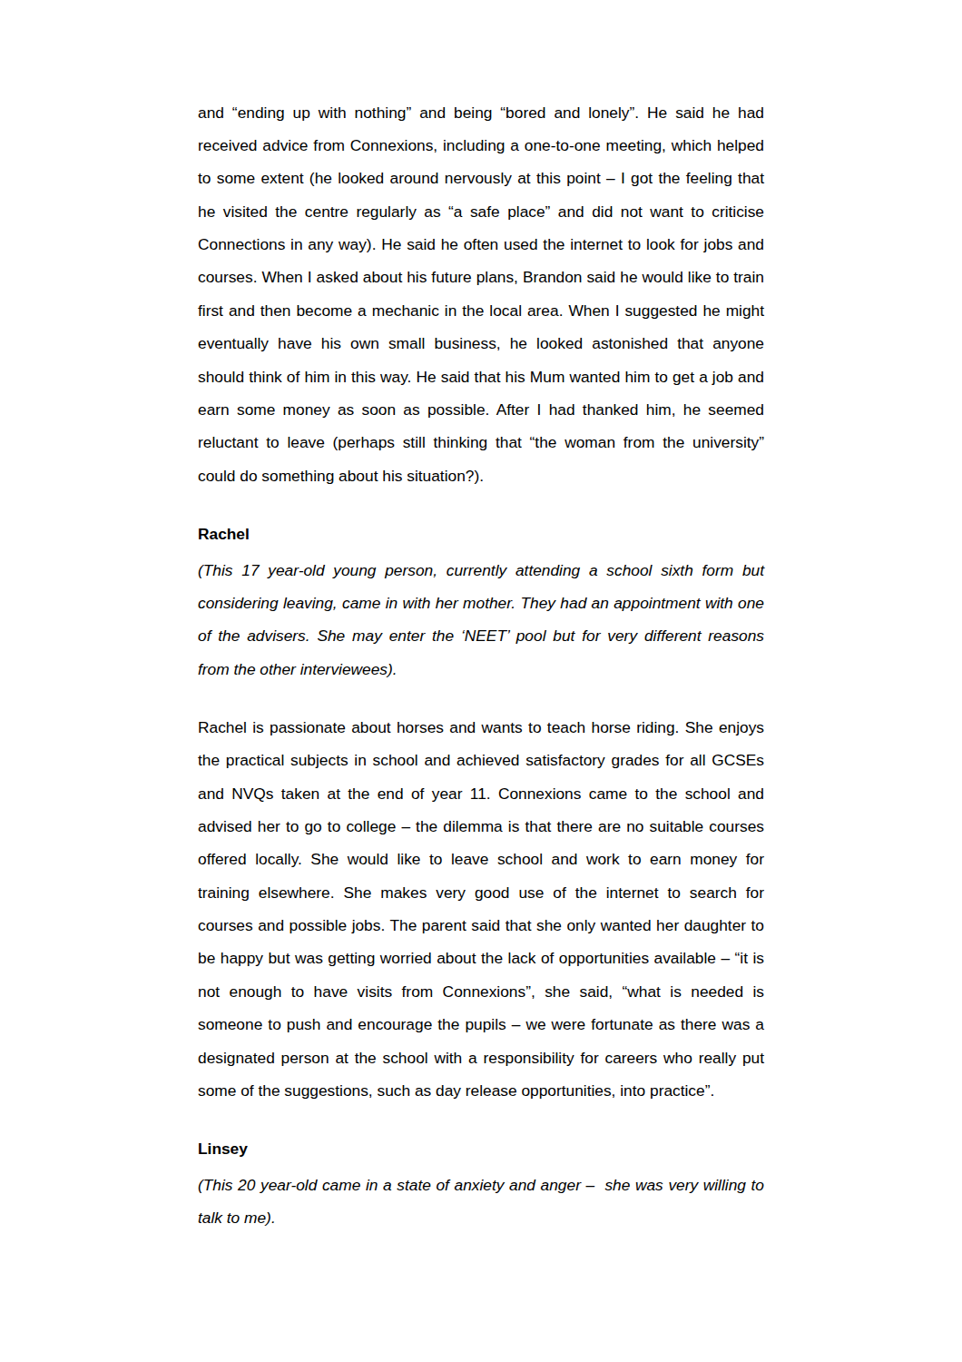and “ending up with nothing” and being “bored and lonely”. He said he had received advice from Connexions, including a one-to-one meeting, which helped to some extent (he looked around nervously at this point – I got the feeling that he visited the centre regularly as “a safe place” and did not want to criticise Connections in any way). He said he often used the internet to look for jobs and courses. When I asked about his future plans, Brandon said he would like to train first and then become a mechanic in the local area. When I suggested he might eventually have his own small business, he looked astonished that anyone should think of him in this way. He said that his Mum wanted him to get a job and earn some money as soon as possible. After I had thanked him, he seemed reluctant to leave (perhaps still thinking that “the woman from the university” could do something about his situation?).
Rachel
(This 17 year-old young person, currently attending a school sixth form but considering leaving, came in with her mother. They had an appointment with one of the advisers. She may enter the ‘NEET’ pool but for very different reasons from the other interviewees).
Rachel is passionate about horses and wants to teach horse riding. She enjoys the practical subjects in school and achieved satisfactory grades for all GCSEs and NVQs taken at the end of year 11. Connexions came to the school and advised her to go to college – the dilemma is that there are no suitable courses offered locally. She would like to leave school and work to earn money for training elsewhere. She makes very good use of the internet to search for courses and possible jobs. The parent said that she only wanted her daughter to be happy but was getting worried about the lack of opportunities available – “it is not enough to have visits from Connexions”, she said, “what is needed is someone to push and encourage the pupils – we were fortunate as there was a designated person at the school with a responsibility for careers who really put some of the suggestions, such as day release opportunities, into practice”.
Linsey
(This 20 year-old came in a state of anxiety and anger – she was very willing to talk to me).